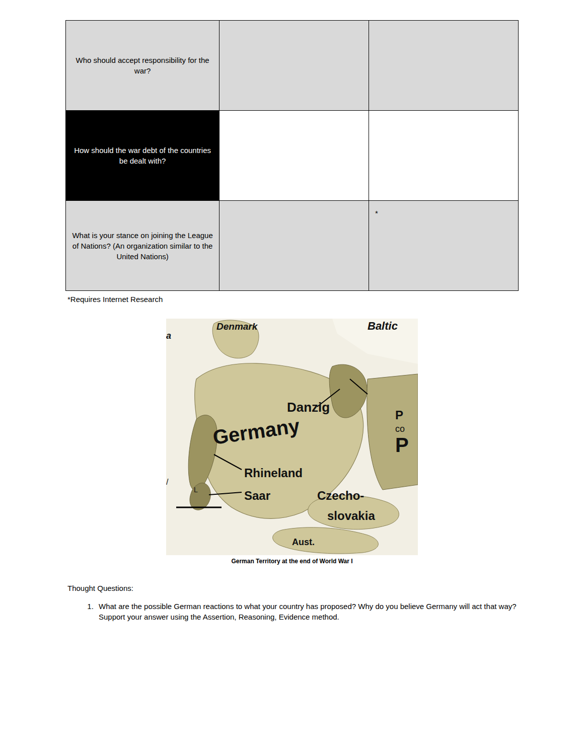| Who should accept responsibility for the war? | | |
| How should the war debt of the countries be dealt with? | | |
| What is your stance on joining the League of Nations? (An organization similar to the United Nations) | | * |
*Requires Internet Research
Denmark Baltic a Danzig P co P Germany Rhineland Saar / L Czecho- slovakia Aust.
German Territory at the end of World War I
Thought Questions:
What are the possible German reactions to what your country has proposed? Why do you believe Germany will act that way? Support your answer using the Assertion, Reasoning, Evidence method.